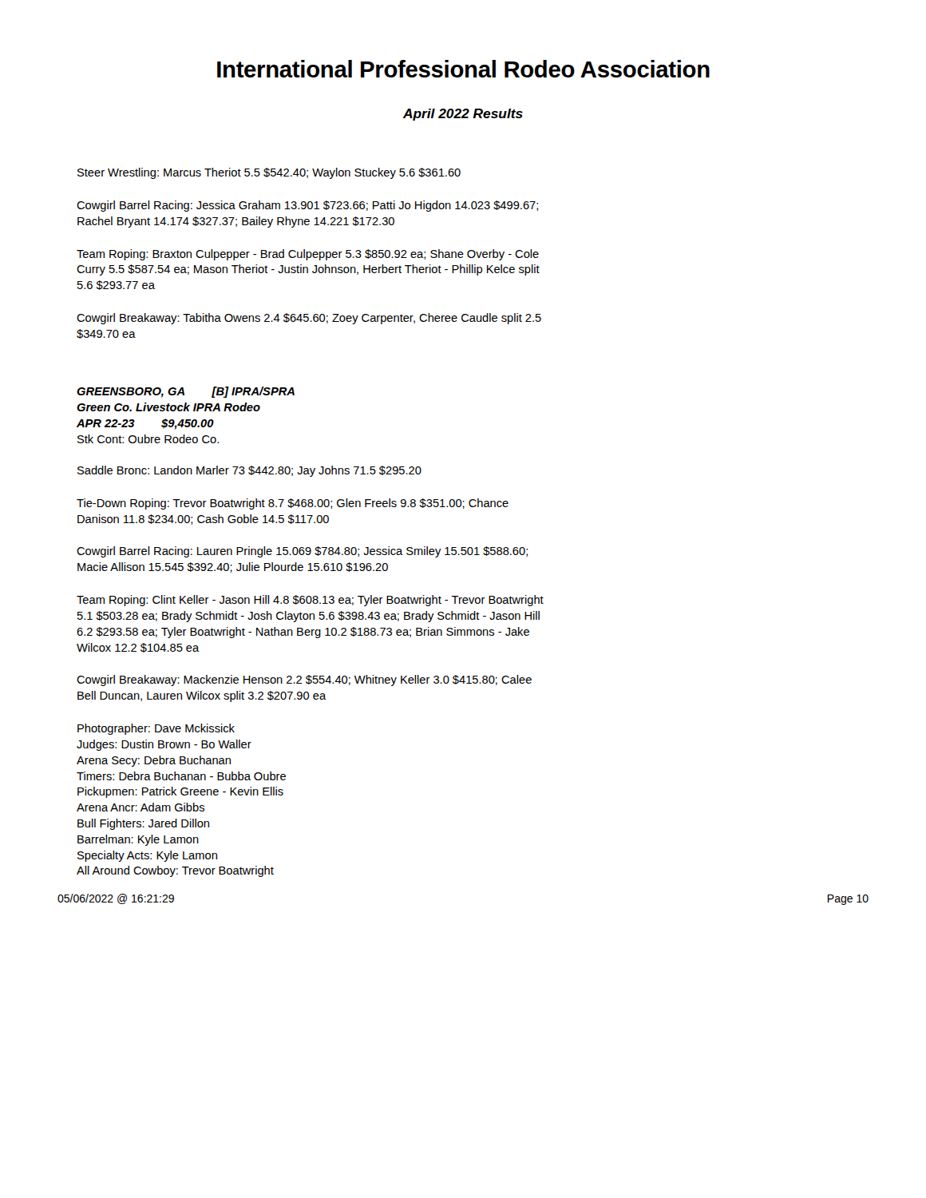International Professional Rodeo Association
April 2022 Results
Steer Wrestling: Marcus Theriot 5.5 $542.40; Waylon Stuckey 5.6 $361.60
Cowgirl Barrel Racing: Jessica Graham 13.901 $723.66; Patti Jo Higdon 14.023 $499.67; Rachel Bryant 14.174 $327.37; Bailey Rhyne 14.221 $172.30
Team Roping: Braxton Culpepper - Brad Culpepper 5.3 $850.92 ea; Shane Overby - Cole Curry 5.5 $587.54 ea; Mason Theriot - Justin Johnson, Herbert Theriot - Phillip Kelce split 5.6 $293.77 ea
Cowgirl Breakaway: Tabitha Owens 2.4 $645.60; Zoey Carpenter, Cheree Caudle split 2.5 $349.70 ea
GREENSBORO, GA [B] IPRA/SPRA Green Co. Livestock IPRA Rodeo APR 22-23 $9,450.00
Stk Cont: Oubre Rodeo Co.
Saddle Bronc: Landon Marler 73 $442.80; Jay Johns 71.5 $295.20
Tie-Down Roping: Trevor Boatwright 8.7 $468.00; Glen Freels 9.8 $351.00; Chance Danison 11.8 $234.00; Cash Goble 14.5 $117.00
Cowgirl Barrel Racing: Lauren Pringle 15.069 $784.80; Jessica Smiley 15.501 $588.60; Macie Allison 15.545 $392.40; Julie Plourde 15.610 $196.20
Team Roping: Clint Keller - Jason Hill 4.8 $608.13 ea; Tyler Boatwright - Trevor Boatwright 5.1 $503.28 ea; Brady Schmidt - Josh Clayton 5.6 $398.43 ea; Brady Schmidt - Jason Hill 6.2 $293.58 ea; Tyler Boatwright - Nathan Berg 10.2 $188.73 ea; Brian Simmons - Jake Wilcox 12.2 $104.85 ea
Cowgirl Breakaway: Mackenzie Henson 2.2 $554.40; Whitney Keller 3.0 $415.80; Calee Bell Duncan, Lauren Wilcox split 3.2 $207.90 ea
Photographer: Dave Mckissick
Judges: Dustin Brown - Bo Waller
Arena Secy: Debra Buchanan
Timers: Debra Buchanan - Bubba Oubre
Pickupmen: Patrick Greene - Kevin Ellis
Arena Ancr: Adam Gibbs
Bull Fighters: Jared Dillon
Barrelman: Kyle Lamon
Specialty Acts: Kyle Lamon
All Around Cowboy: Trevor Boatwright
05/06/2022 @ 16:21:29 Page 10